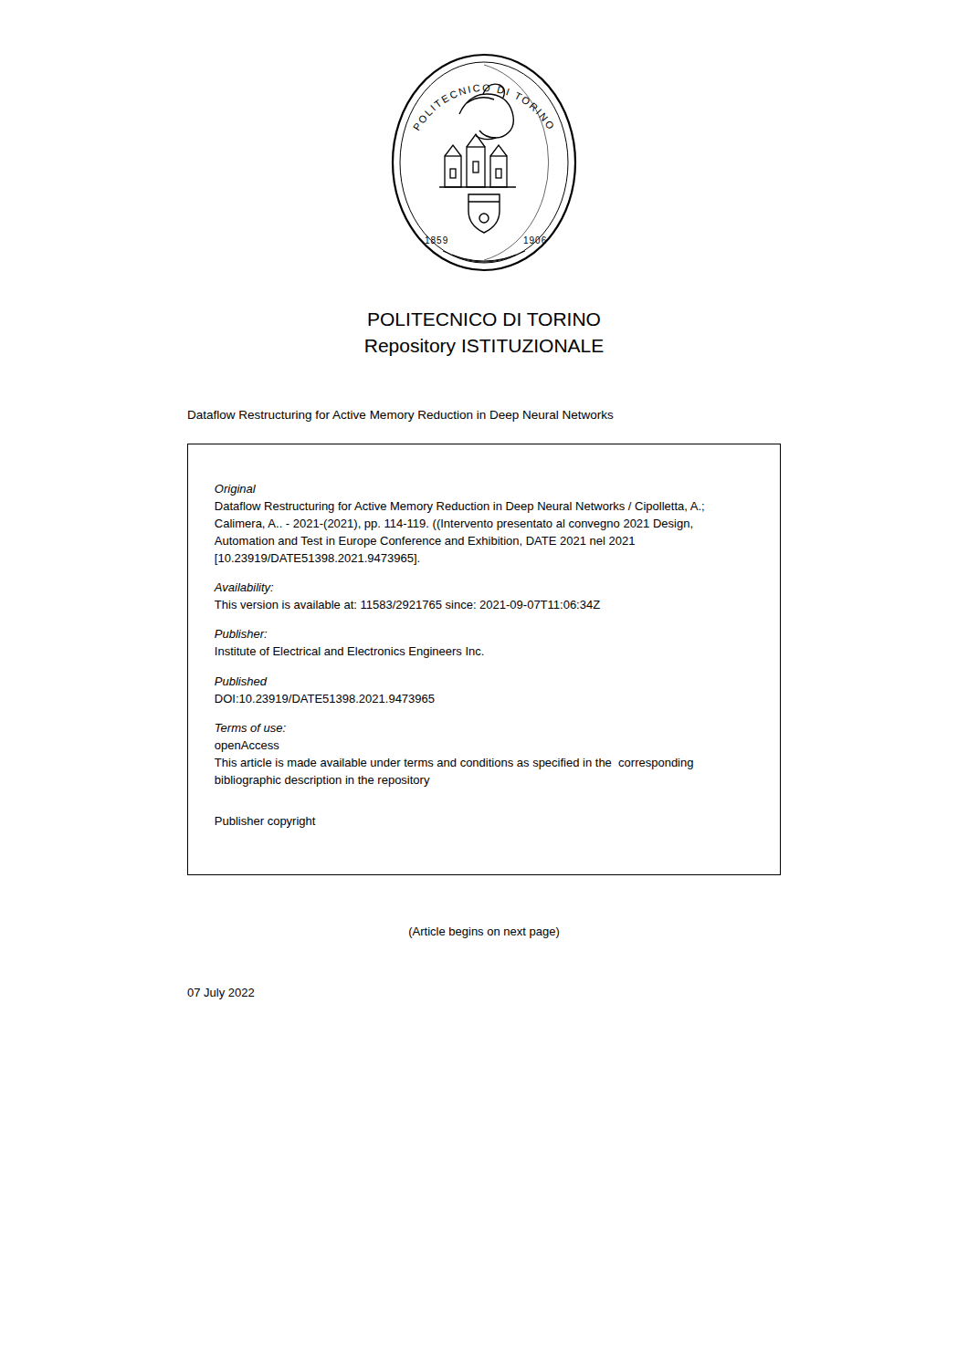POLITECNICO DI TORINO 1859 1906
POLITECNICO DI TORINO Repository ISTITUZIONALE
Dataflow Restructuring for Active Memory Reduction in Deep Neural Networks
Original
Dataflow Restructuring for Active Memory Reduction in Deep Neural Networks / Cipolletta, A.; Calimera, A.. - 2021-(2021), pp. 114-119. ((Intervento presentato al convegno 2021 Design, Automation and Test in Europe Conference and Exhibition, DATE 2021 nel 2021 [10.23919/DATE51398.2021.9473965].
Availability:
This version is available at: 11583/2921765 since: 2021-09-07T11:06:34Z
Publisher:
Institute of Electrical and Electronics Engineers Inc.
Published
DOI:10.23919/DATE51398.2021.9473965
Terms of use:
openAccess
This article is made available under terms and conditions as specified in the corresponding bibliographic description in the repository
Publisher copyright
(Article begins on next page)
07 July 2022